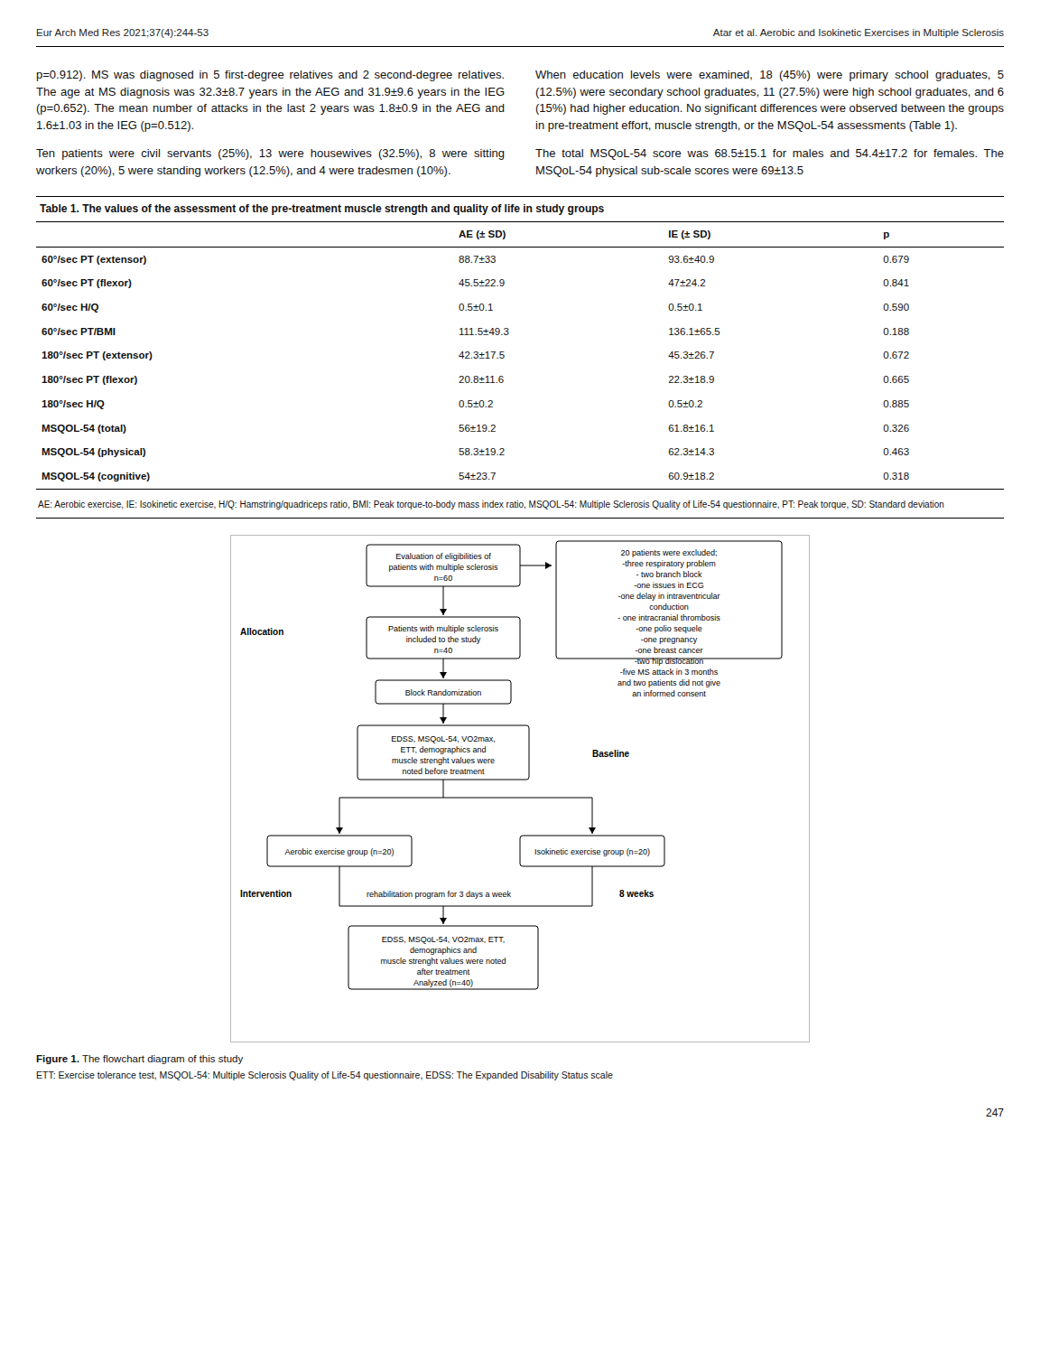Eur Arch Med Res 2021;37(4):244-53 Atar et al. Aerobic and Isokinetic Exercises in Multiple Sclerosis
p=0.912). MS was diagnosed in 5 first-degree relatives and 2 second-degree relatives. The age at MS diagnosis was 32.3±8.7 years in the AEG and 31.9±9.6 years in the IEG (p=0.652). The mean number of attacks in the last 2 years was 1.8±0.9 in the AEG and 1.6±1.03 in the IEG (p=0.512).
Ten patients were civil servants (25%), 13 were housewives (32.5%), 8 were sitting workers (20%), 5 were standing workers (12.5%), and 4 were tradesmen (10%).
When education levels were examined, 18 (45%) were primary school graduates, 5 (12.5%) were secondary school graduates, 11 (27.5%) were high school graduates, and 6 (15%) had higher education. No significant differences were observed between the groups in pre-treatment effort, muscle strength, or the MSQoL-54 assessments (Table 1).
The total MSQoL-54 score was 68.5±15.1 for males and 54.4±17.2 for females. The MSQoL-54 physical sub-scale scores were 69±13.5
Table 1. The values of the assessment of the pre-treatment muscle strength and quality of life in study groups
| | AE (± SD) | IE (± SD) | p |
| --- | --- | --- | --- |
| 60°/sec PT (extensor) | 88.7±33 | 93.6±40.9 | 0.679 |
| 60°/sec PT (flexor) | 45.5±22.9 | 47±24.2 | 0.841 |
| 60°/sec H/Q | 0.5±0.1 | 0.5±0.1 | 0.590 |
| 60°/sec PT/BMI | 111.5±49.3 | 136.1±65.5 | 0.188 |
| 180°/sec PT (extensor) | 42.3±17.5 | 45.3±26.7 | 0.672 |
| 180°/sec PT (flexor) | 20.8±11.6 | 22.3±18.9 | 0.665 |
| 180°/sec H/Q | 0.5±0.2 | 0.5±0.2 | 0.885 |
| MSQOL-54 (total) | 56±19.2 | 61.8±16.1 | 0.326 |
| MSQOL-54 (physical) | 58.3±19.2 | 62.3±14.3 | 0.463 |
| MSQOL-54 (cognitive) | 54±23.7 | 60.9±18.2 | 0.318 |
AE: Aerobic exercise, IE: Isokinetic exercise, H/Q: Hamstring/quadriceps ratio, BMI: Peak torque-to-body mass index ratio, MSQOL-54: Multiple Sclerosis Quality of Life-54 questionnaire, PT: Peak torque, SD: Standard deviation
Evaluation of eligibilities of patients with multiple sclerosis n=60 20 patients were excluded; -three respiratory problem - two branch block -one issues in ECG -one delay in intraventricular conduction - one intracranial thrombosis -one polio sequele -one pregnancy -one breast cancer -two hip dislocation -five MS attack in 3 months and two patients did not give an informed consent Allocation Patients with multiple sclerosis included to the study n=40 Block Randomization EDSS, MSQoL-54, VO2max, ETT, demographics and muscle strenght values were noted before treatment Baseline Aerobic exercise group (n=20) Isokinetic exercise group (n=20) Intervention rehabilitation program for 3 days a week 8 weeks EDSS, MSQoL-54, VO2max, ETT, demographics and muscle strenght values were noted after treatment Analyzed (n=40)
Figure 1. The flowchart diagram of this study
ETT: Exercise tolerance test, MSQOL-54: Multiple Sclerosis Quality of Life-54 questionnaire, EDSS: The Expanded Disability Status scale
247